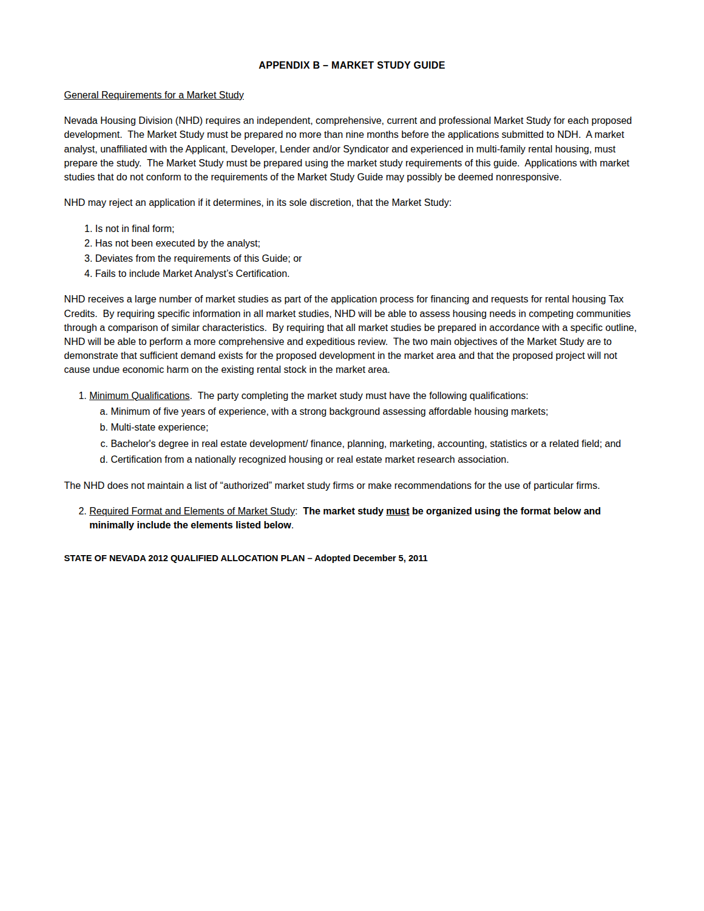APPENDIX B – MARKET STUDY GUIDE
General Requirements for a Market Study
Nevada Housing Division (NHD) requires an independent, comprehensive, current and professional Market Study for each proposed development. The Market Study must be prepared no more than nine months before the applications submitted to NDH. A market analyst, unaffiliated with the Applicant, Developer, Lender and/or Syndicator and experienced in multi-family rental housing, must prepare the study. The Market Study must be prepared using the market study requirements of this guide. Applications with market studies that do not conform to the requirements of the Market Study Guide may possibly be deemed nonresponsive.
NHD may reject an application if it determines, in its sole discretion, that the Market Study:
Is not in final form;
Has not been executed by the analyst;
Deviates from the requirements of this Guide; or
Fails to include Market Analyst’s Certification.
NHD receives a large number of market studies as part of the application process for financing and requests for rental housing Tax Credits. By requiring specific information in all market studies, NHD will be able to assess housing needs in competing communities through a comparison of similar characteristics. By requiring that all market studies be prepared in accordance with a specific outline, NHD will be able to perform a more comprehensive and expeditious review. The two main objectives of the Market Study are to demonstrate that sufficient demand exists for the proposed development in the market area and that the proposed project will not cause undue economic harm on the existing rental stock in the market area.
Minimum Qualifications. The party completing the market study must have the following qualifications:
Minimum of five years of experience, with a strong background assessing affordable housing markets;
Multi-state experience;
Bachelor's degree in real estate development/ finance, planning, marketing, accounting, statistics or a related field; and
Certification from a nationally recognized housing or real estate market research association.
The NHD does not maintain a list of “authorized” market study firms or make recommendations for the use of particular firms.
Required Format and Elements of Market Study: The market study must be organized using the format below and minimally include the elements listed below.
STATE OF NEVADA 2012 QUALIFIED ALLOCATION PLAN – Adopted December 5, 2011